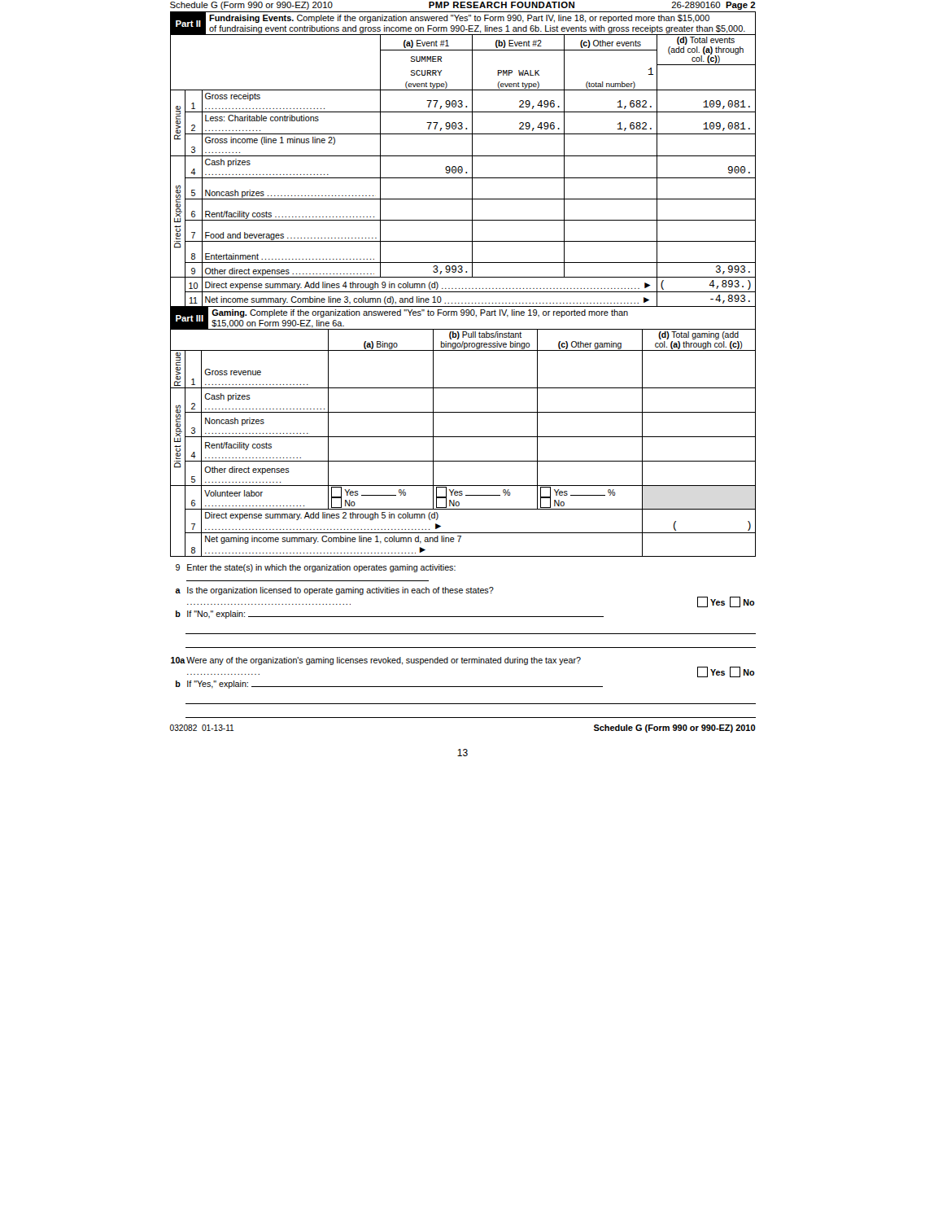Schedule G (Form 990 or 990-EZ) 2010
PMP RESEARCH FOUNDATION
26-2890160 Page 2
Part II
Fundraising Events. Complete if the organization answered "Yes" to Form 990, Part IV, line 18, or reported more than $15,000
of fundraising event contributions and gross income on Form 990-EZ, lines 1 and 6b. List events with gross receipts greater than $5,000.
| | | | (a) Event #1 | (b) Event #2 | (c) Other events | (d) Total events (add col. (a) through col. (c) ) |
| | | SUMMER | | |
| | | SCURRY | PMP WALK | 1 | |
| | | (event type) | (event type) | (total number) | |
| Revenue | 1 | Gross receipts .................................................. | 77,903. | 29,496. | 1,682. | 109,081. |
| 2 | Less: Charitable contributions ................. | 77,903. | 29,496. | 1,682. | 109,081. |
| 3 | Gross income (line 1 minus line 2) ........... | | | | |
| Direct Expenses | 4 | Cash prizes ..................................................... | 900. | | | 900. |
| 5 | Noncash prizes .............................................. | | | | |
| 6 | Rent/facility costs ........................................... | | | | |
| 7 | Food and beverages ....................................... | | | | |
| 8 | Entertainment ................................................ | | | | |
| 9 | Other direct expenses .................................... | 3,993. | | | 3,993. |
| | 10 | Direct expense summary. Add lines 4 through 9 in column (d) ......................................................................... ► | ( 4,893.) |
| | 11 | Net income summary. Combine line 3, column (d), and line 10 ....................................................................... ► | -4,893. |
Part III
Gaming. Complete if the organization answered "Yes" to Form 990, Part IV, line 19, or reported more than
$15,000 on Form 990-EZ, line 6a.
| | | | (a) Bingo | (b) Pull tabs/instant bingo/progressive bingo | (c) Other gaming | (d) Total gaming (add col. (a) through col. (c) ) |
| Revenue | 1 | Gross revenue .............................................. | | | | |
| Direct Expenses | 2 | Cash prizes ..................................................... | | | | |
| 3 | Noncash prizes .............................................. | | | | |
| 4 | Rent/facility costs ........................................... | | | | |
| 5 | Other direct expenses .................................... | | | | |
| | 6 | Volunteer labor ............................................... | Yes % No | Yes % No | Yes % No | |
| | 7 | Direct expense summary. Add lines 2 through 5 in column (d) ......................................................................... ► | ( ) |
| | 8 | Net gaming income summary. Combine line 1, column d, and line 7 .................................................................. ► | |
| 9 | Enter the state(s) in which the organization operates gaming activities: | |
| a | Is the organization licensed to operate gaming activities in each of these states? ......................................................... | Yes No |
| b | If "No," explain: | |
| 10a | Were any of the organization's gaming licenses revoked, suspended or terminated during the tax year? ......................... | Yes No |
| b | If "Yes," explain: | |
032082 01-13-11
Schedule G (Form 990 or 990-EZ) 2010
13